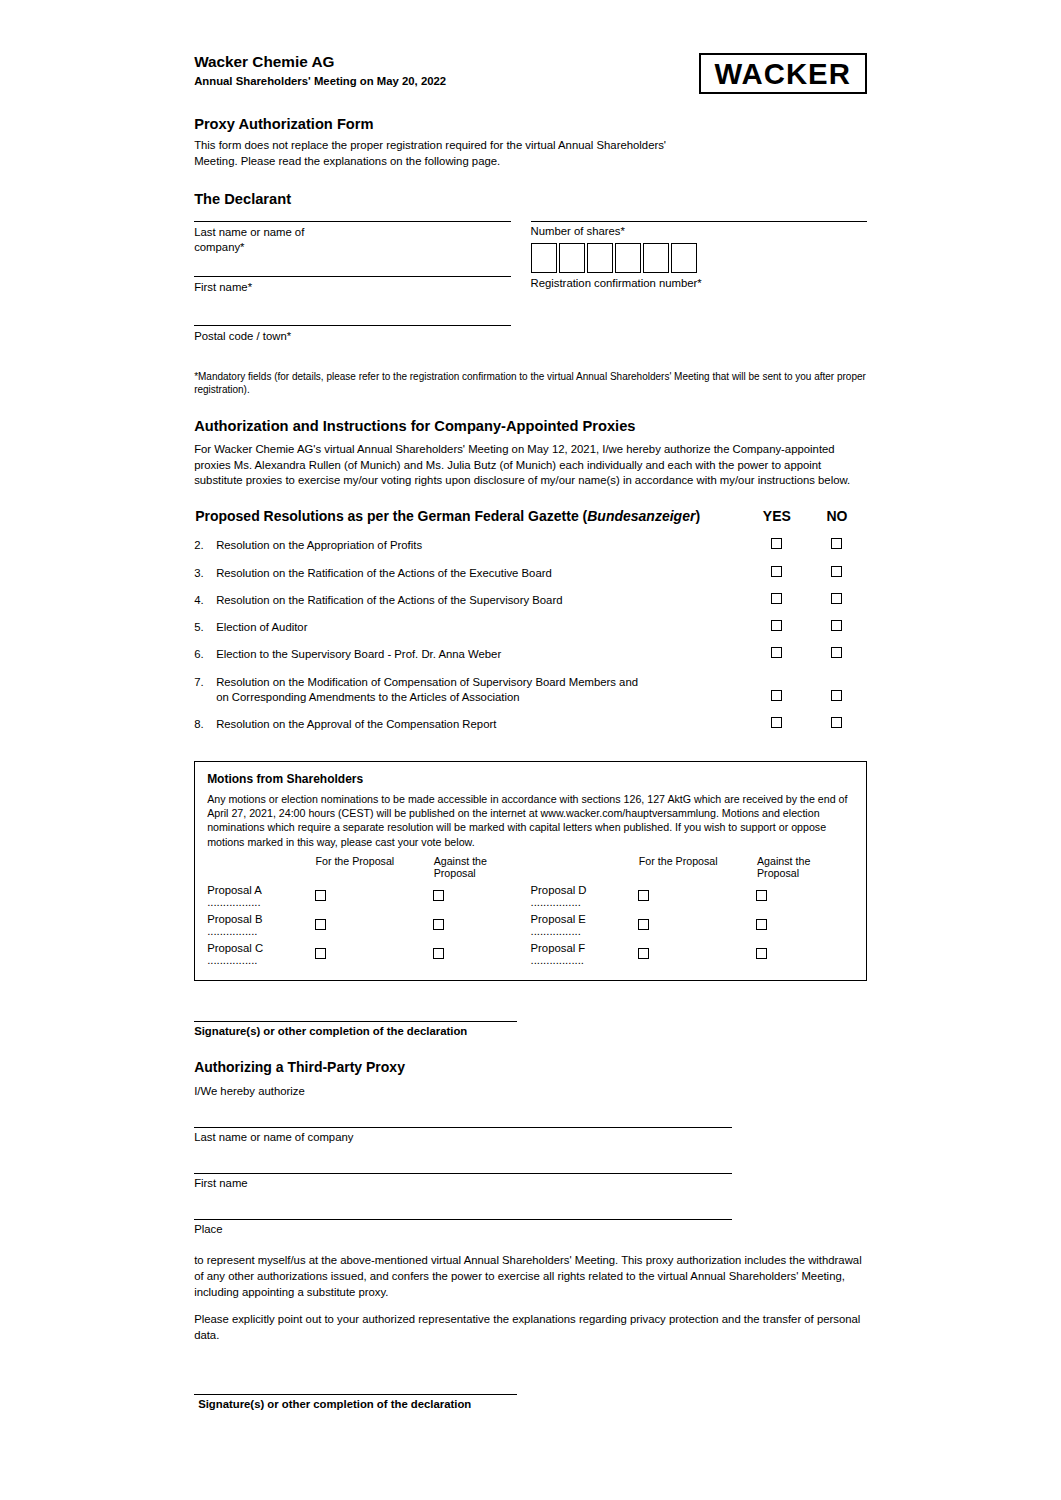Wacker Chemie AG
Annual Shareholders' Meeting on May 20, 2022
WACKER
Proxy Authorization Form
This form does not replace the proper registration required for the virtual Annual Shareholders'
Meeting. Please read the explanations on the following page.
The Declarant
Last name or name of
company*
First name*
Postal code / town*
Number of shares*
Registration confirmation number*
*Mandatory fields (for details, please refer to the registration confirmation to the virtual Annual Shareholders' Meeting that will be sent to you after proper registration).
Authorization and Instructions for Company-Appointed Proxies
For Wacker Chemie AG's virtual Annual Shareholders' Meeting on May 12, 2021, I/we hereby authorize the Company-appointed proxies Ms. Alexandra Rullen (of Munich) and Ms. Julia Butz (of Munich) each individually and each with the power to appoint substitute proxies to exercise my/our voting rights upon disclosure of my/our name(s) in accordance with my/our instructions below.
| Proposed Resolutions as per the German Federal Gazette ( Bundesanzeiger ) | YES | NO |
| --- | --- | --- |
| 2. | Resolution on the Appropriation of Profits | | |
| 3. | Resolution on the Ratification of the Actions of the Executive Board | | |
| 4. | Resolution on the Ratification of the Actions of the Supervisory Board | | |
| 5. | Election of Auditor | | |
| 6. | Election to the Supervisory Board - Prof. Dr. Anna Weber | | |
| 7. | Resolution on the Modification of Compensation of Supervisory Board Members and on Corresponding Amendments to the Articles of Association | | |
| 8. | Resolution on the Approval of the Compensation Report | | |
Motions from Shareholders
Any motions or election nominations to be made accessible in accordance with sections 126, 127 AktG which are received by the end of April 27, 2021, 24:00 hours (CEST) will be published on the internet at www.wacker.com/hauptversammlung. Motions and election nominations which require a separate resolution will be marked with capital letters when published. If you wish to support or oppose motions marked in this way, please cast your vote below.
For the Proposal Against the Proposal
Proposal A .................
Proposal B ................
Proposal C ................
For the Proposal Against the Proposal
Proposal D ................
Proposal E ................
Proposal F .................
Signature(s) or other completion of the declaration
Authorizing a Third-Party Proxy
I/We hereby authorize
Last name or name of company
First name
Place
to represent myself/us at the above-mentioned virtual Annual Shareholders' Meeting. This proxy authorization includes the withdrawal of any other authorizations issued, and confers the power to exercise all rights related to the virtual Annual Shareholders' Meeting, including appointing a substitute proxy.
Please explicitly point out to your authorized representative the explanations regarding privacy protection and the transfer of personal data.
Signature(s) or other completion of the declaration